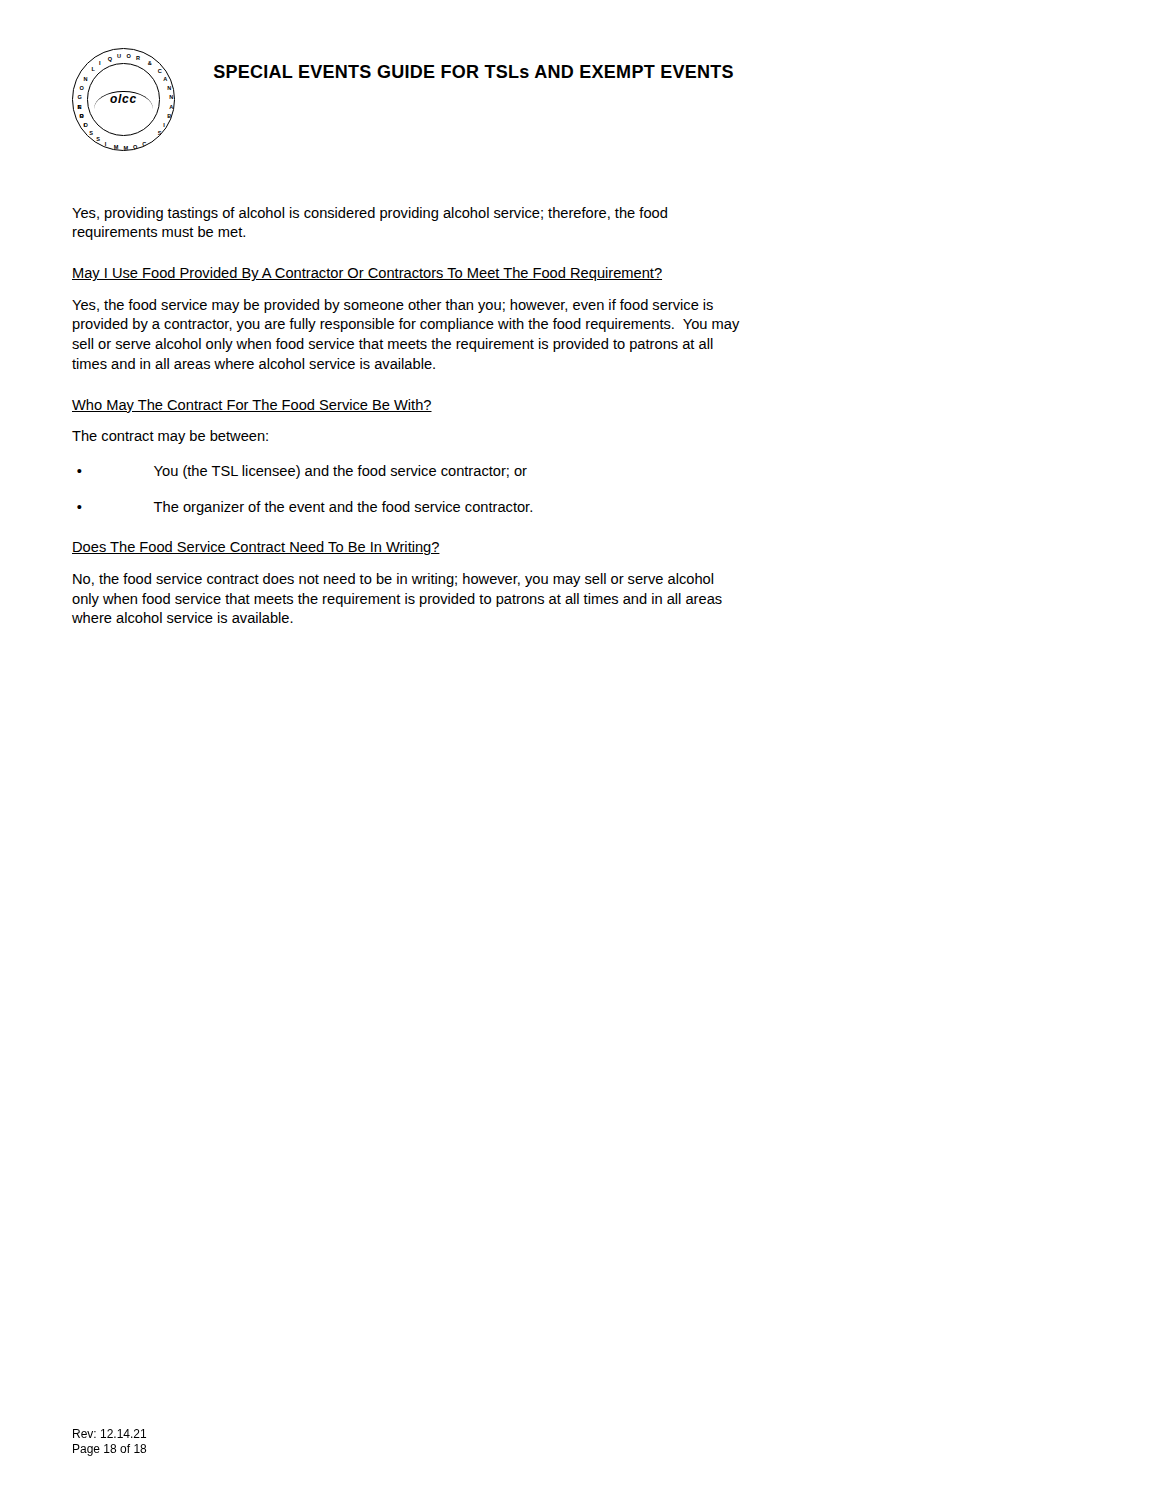O R E G O N L I Q U O R & C A N N A B I S C O M M I S S I O N
olcc
SPECIAL EVENTS GUIDE FOR TSLs AND EXEMPT EVENTS
Yes, providing tastings of alcohol is considered providing alcohol service; therefore, the food requirements must be met.
May I Use Food Provided By A Contractor Or Contractors To Meet The Food Requirement?
Yes, the food service may be provided by someone other than you; however, even if food service is provided by a contractor, you are fully responsible for compliance with the food requirements. You may sell or serve alcohol only when food service that meets the requirement is provided to patrons at all times and in all areas where alcohol service is available.
Who May The Contract For The Food Service Be With?
The contract may be between:
You (the TSL licensee) and the food service contractor; or
The organizer of the event and the food service contractor.
Does The Food Service Contract Need To Be In Writing?
No, the food service contract does not need to be in writing; however, you may sell or serve alcohol only when food service that meets the requirement is provided to patrons at all times and in all areas where alcohol service is available.
Rev: 12.14.21
Page 18 of 18